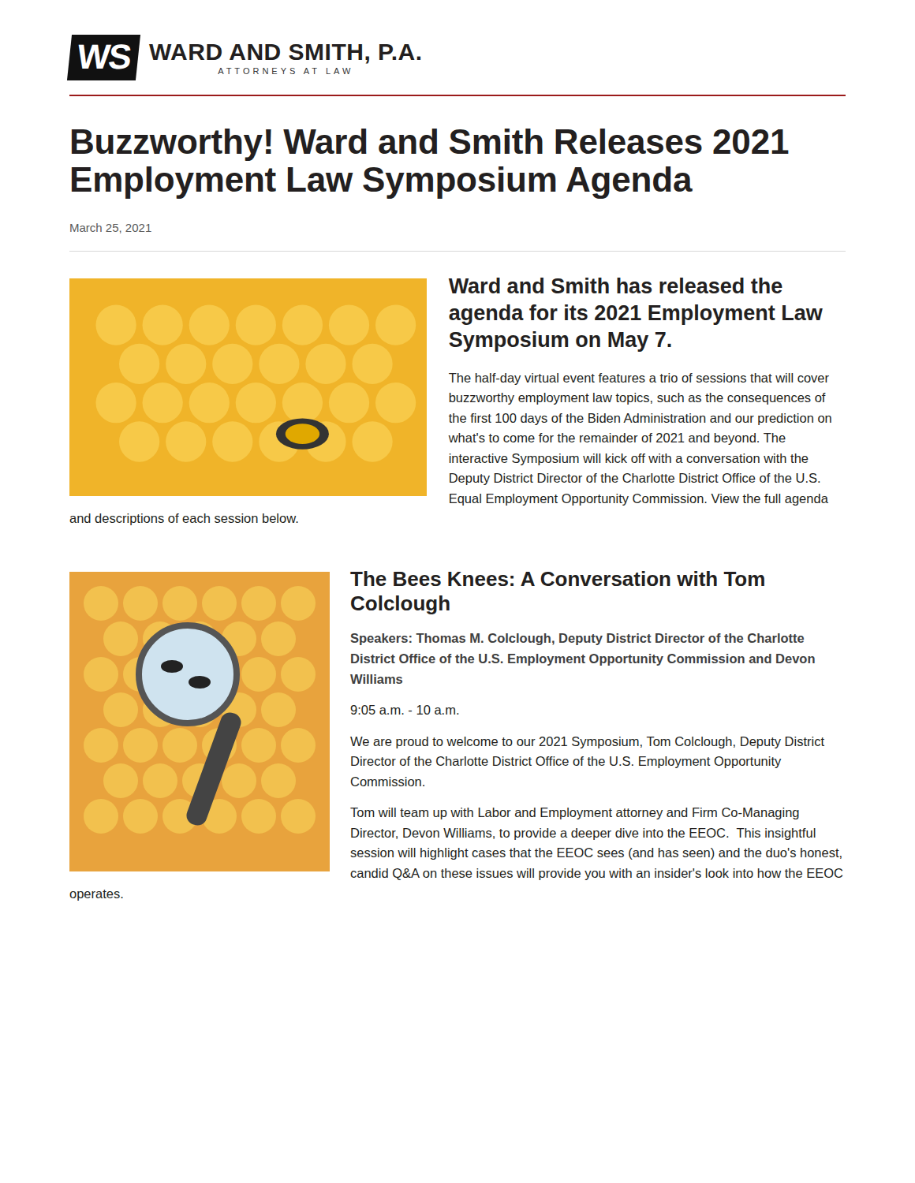WS
WARD AND SMITH, P.A.
ATTORNEYS AT LAW
Buzzworthy! Ward and Smith Releases 2021 Employment Law Symposium Agenda
March 25, 2021
Ward and Smith has released the agenda for its 2021 Employment Law Symposium on May 7.
The half-day virtual event features a trio of sessions that will cover buzzworthy employment law topics, such as the consequences of the first 100 days of the Biden Administration and our prediction on what's to come for the remainder of 2021 and beyond. The interactive Symposium will kick off with a conversation with the Deputy District Director of the Charlotte District Office of the U.S. Equal Employment Opportunity Commission. View the full agenda and descriptions of each session below.
The Bees Knees: A Conversation with Tom Colclough
Speakers: Thomas M. Colclough, Deputy District Director of the Charlotte District Office of the U.S. Employment Opportunity Commission and Devon Williams
9:05 a.m. - 10 a.m.
We are proud to welcome to our 2021 Symposium, Tom Colclough, Deputy District Director of the Charlotte District Office of the U.S. Employment Opportunity Commission.
Tom will team up with Labor and Employment attorney and Firm Co-Managing Director, Devon Williams, to provide a deeper dive into the EEOC. This insightful session will highlight cases that the EEOC sees (and has seen) and the duo's honest, candid Q&A on these issues will provide you with an insider's look into how the EEOC operates.